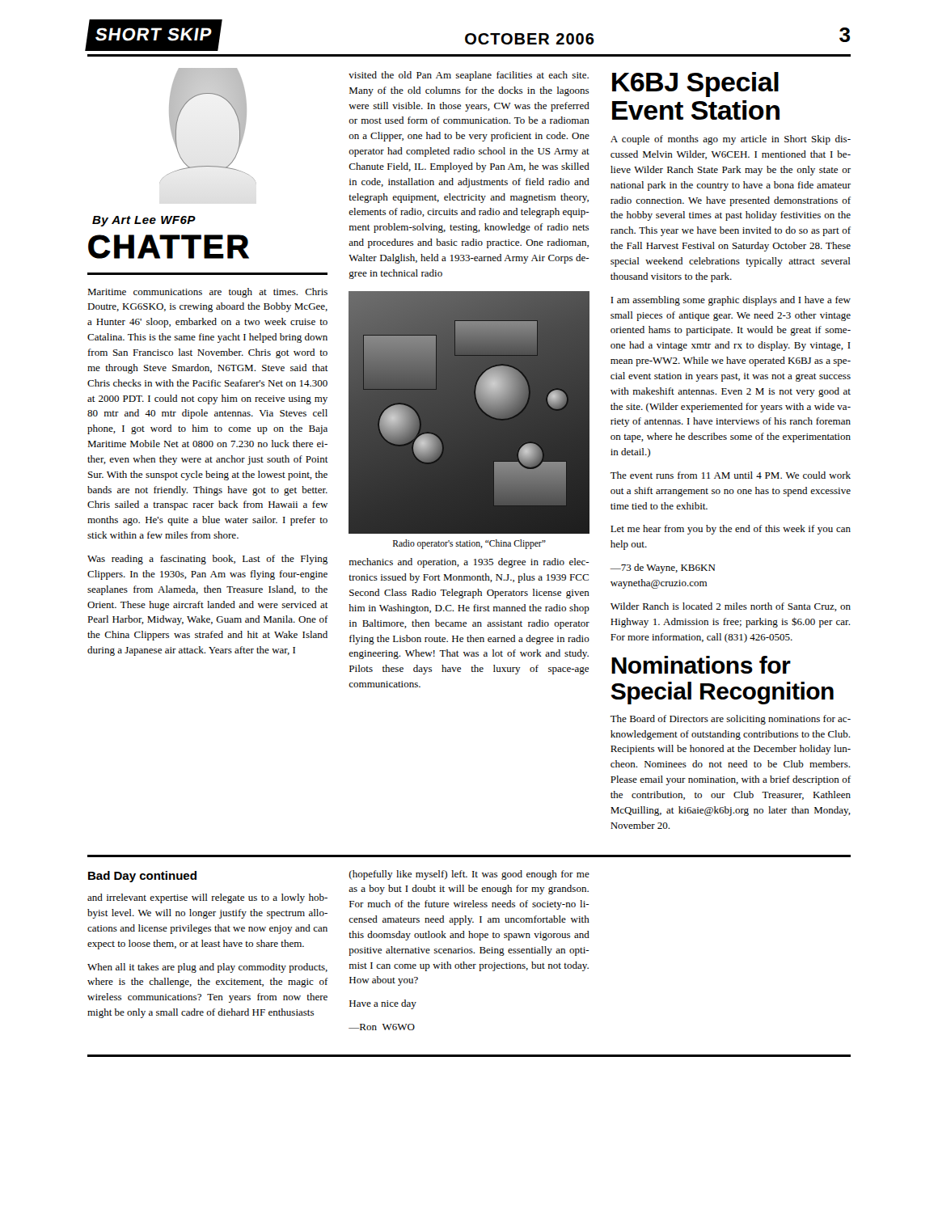SHORT SKIP
OCTOBER 2006
3
By Art Lee WF6P
CHATTER
Maritime communications are tough at times. Chris Doutre, KG6SKO, is crewing aboard the Bobby McGee, a Hunter 46' sloop, embarked on a two week cruise to Catalina. This is the same fine yacht I helped bring down from San Francisco last November. Chris got word to me through Steve Smardon, N6TGM. Steve said that Chris checks in with the Pacific Seafarer's Net on 14.300 at 2000 PDT. I could not copy him on receive using my 80 mtr and 40 mtr dipole antennas. Via Steves cell phone, I got word to him to come up on the Baja Maritime Mobile Net at 0800 on 7.230 no luck there either, even when they were at anchor just south of Point Sur. With the sunspot cycle being at the lowest point, the bands are not friendly. Things have got to get better. Chris sailed a transpac racer back from Hawaii a few months ago. He's quite a blue water sailor. I prefer to stick within a few miles from shore.
Was reading a fascinating book, Last of the Flying Clippers. In the 1930s, Pan Am was flying four-engine seaplanes from Alameda, then Treasure Island, to the Orient. These huge aircraft landed and were serviced at Pearl Harbor, Midway, Wake, Guam and Manila. One of the China Clippers was strafed and hit at Wake Island during a Japanese air attack. Years after the war, I
visited the old Pan Am seaplane facilities at each site. Many of the old columns for the docks in the lagoons were still visible. In those years, CW was the preferred or most used form of communication. To be a radioman on a Clipper, one had to be very proficient in code. One operator had completed radio school in the US Army at Chanute Field, IL. Employed by Pan Am, he was skilled in code, installation and adjustments of field radio and telegraph equipment, electricity and magnetism theory, elements of radio, circuits and radio and telegraph equipment problem-solving, testing, knowledge of radio nets and procedures and basic radio practice. One radioman, Walter Dalglish, held a 1933-earned Army Air Corps degree in technical radio
Radio operator's station, “China Clipper”
mechanics and operation, a 1935 degree in radio electronics issued by Fort Monmonth, N.J., plus a 1939 FCC Second Class Radio Telegraph Operators license given him in Washington, D.C. He first manned the radio shop in Baltimore, then became an assistant radio operator flying the Lisbon route. He then earned a degree in radio engineering. Whew! That was a lot of work and study. Pilots these days have the luxury of space-age communications.
K6BJ Special
Event Station
A couple of months ago my article in Short Skip discussed Melvin Wilder, W6CEH. I mentioned that I believe Wilder Ranch State Park may be the only state or national park in the country to have a bona fide amateur radio connection. We have presented demonstrations of the hobby several times at past holiday festivities on the ranch. This year we have been invited to do so as part of the Fall Harvest Festival on Saturday October 28. These special weekend celebrations typically attract several thousand visitors to the park.
I am assembling some graphic displays and I have a few small pieces of antique gear. We need 2-3 other vintage oriented hams to participate. It would be great if someone had a vintage xmtr and rx to display. By vintage, I mean pre-WW2. While we have operated K6BJ as a special event station in years past, it was not a great success with makeshift antennas. Even 2 M is not very good at the site. (Wilder experiemented for years with a wide variety of antennas. I have interviews of his ranch foreman on tape, where he describes some of the experimentation in detail.)
The event runs from 11 AM until 4 PM. We could work out a shift arrangement so no one has to spend excessive time tied to the exhibit.
Let me hear from you by the end of this week if you can help out.
—73 de Wayne, KB6KN
waynetha@cruzio.com
Wilder Ranch is located 2 miles north of Santa Cruz, on Highway 1. Admission is free; parking is $6.00 per car. For more information, call (831) 426-0505.
Nominations for
Special Recognition
The Board of Directors are soliciting nominations for acknowledgement of outstanding contributions to the Club. Recipients will be honored at the December holiday luncheon. Nominees do not need to be Club members. Please email your nomination, with a brief description of the contribution, to our Club Treasurer, Kathleen McQuilling, at ki6aie@k6bj.org no later than Monday, November 20.
Bad Day continued
and irrelevant expertise will relegate us to a lowly hobbyist level. We will no longer justify the spectrum allocations and license privileges that we now enjoy and can expect to loose them, or at least have to share them.
When all it takes are plug and play commodity products, where is the challenge, the excitement, the magic of wireless communications? Ten years from now there might be only a small cadre of diehard HF enthusiasts
(hopefully like myself) left. It was good enough for me as a boy but I doubt it will be enough for my grandson. For much of the future wireless needs of society-no licensed amateurs need apply. I am uncomfortable with this doomsday outlook and hope to spawn vigorous and positive alternative scenarios. Being essentially an optimist I can come up with other projections, but not today. How about you?
Have a nice day
—Ron W6WO